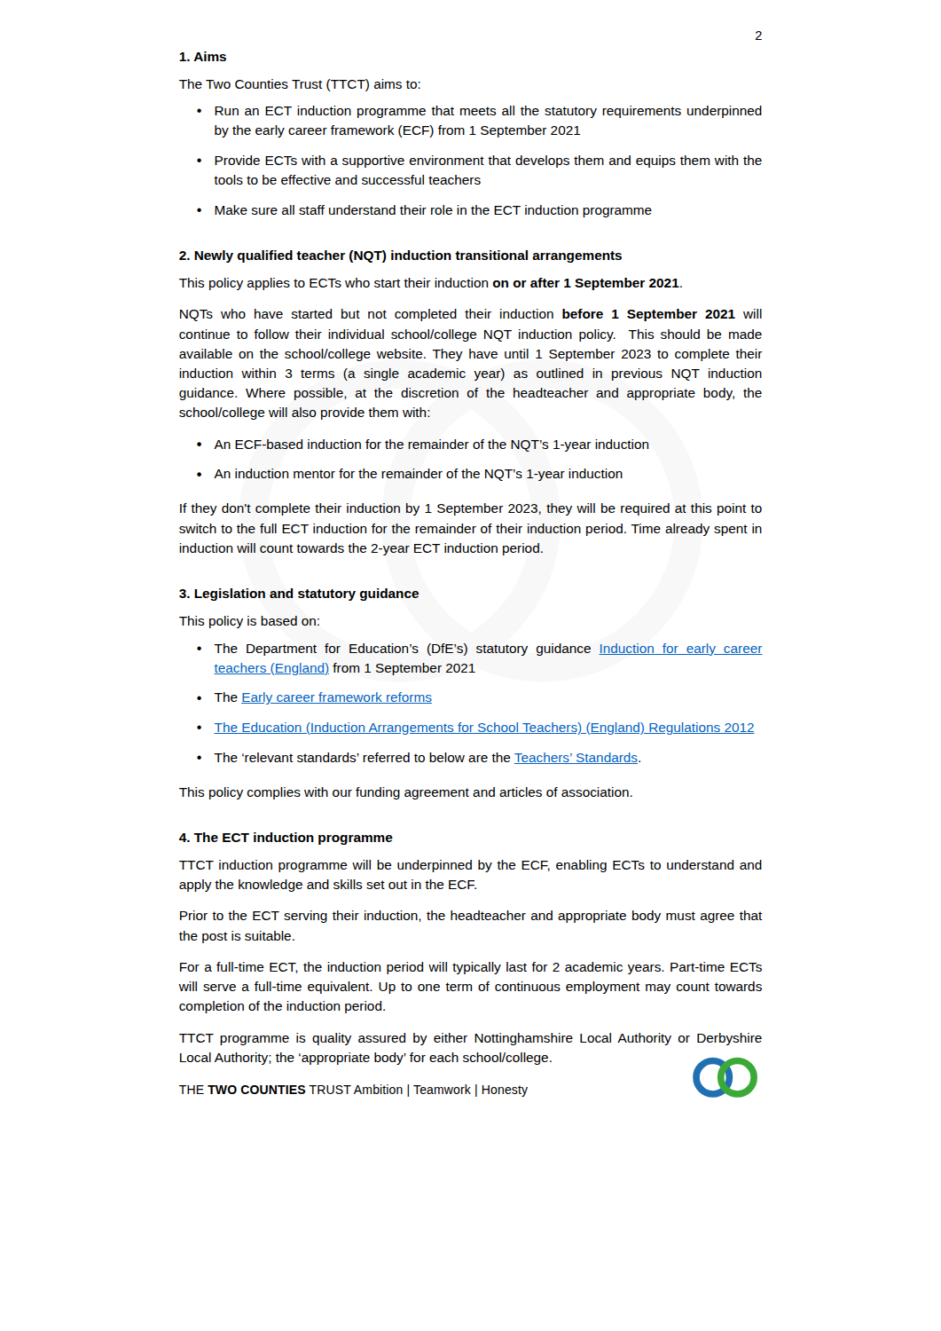2
1. Aims
The Two Counties Trust (TTCT) aims to:
Run an ECT induction programme that meets all the statutory requirements underpinned by the early career framework (ECF) from 1 September 2021
Provide ECTs with a supportive environment that develops them and equips them with the tools to be effective and successful teachers
Make sure all staff understand their role in the ECT induction programme
2. Newly qualified teacher (NQT) induction transitional arrangements
This policy applies to ECTs who start their induction on or after 1 September 2021.
NQTs who have started but not completed their induction before 1 September 2021 will continue to follow their individual school/college NQT induction policy. This should be made available on the school/college website. They have until 1 September 2023 to complete their induction within 3 terms (a single academic year) as outlined in previous NQT induction guidance. Where possible, at the discretion of the headteacher and appropriate body, the school/college will also provide them with:
An ECF-based induction for the remainder of the NQT’s 1-year induction
An induction mentor for the remainder of the NQT’s 1-year induction
If they don't complete their induction by 1 September 2023, they will be required at this point to switch to the full ECT induction for the remainder of their induction period. Time already spent in induction will count towards the 2-year ECT induction period.
3. Legislation and statutory guidance
This policy is based on:
The Department for Education’s (DfE’s) statutory guidance Induction for early career teachers (England) from 1 September 2021
The Early career framework reforms
The Education (Induction Arrangements for School Teachers) (England) Regulations 2012
The ‘relevant standards’ referred to below are the Teachers’ Standards.
This policy complies with our funding agreement and articles of association.
4. The ECT induction programme
TTCT induction programme will be underpinned by the ECF, enabling ECTs to understand and apply the knowledge and skills set out in the ECF.
Prior to the ECT serving their induction, the headteacher and appropriate body must agree that the post is suitable.
For a full-time ECT, the induction period will typically last for 2 academic years. Part-time ECTs will serve a full-time equivalent. Up to one term of continuous employment may count towards completion of the induction period.
TTCT programme is quality assured by either Nottinghamshire Local Authority or Derbyshire Local Authority; the ‘appropriate body’ for each school/college.
THE TWO COUNTIES TRUST Ambition | Teamwork | Honesty